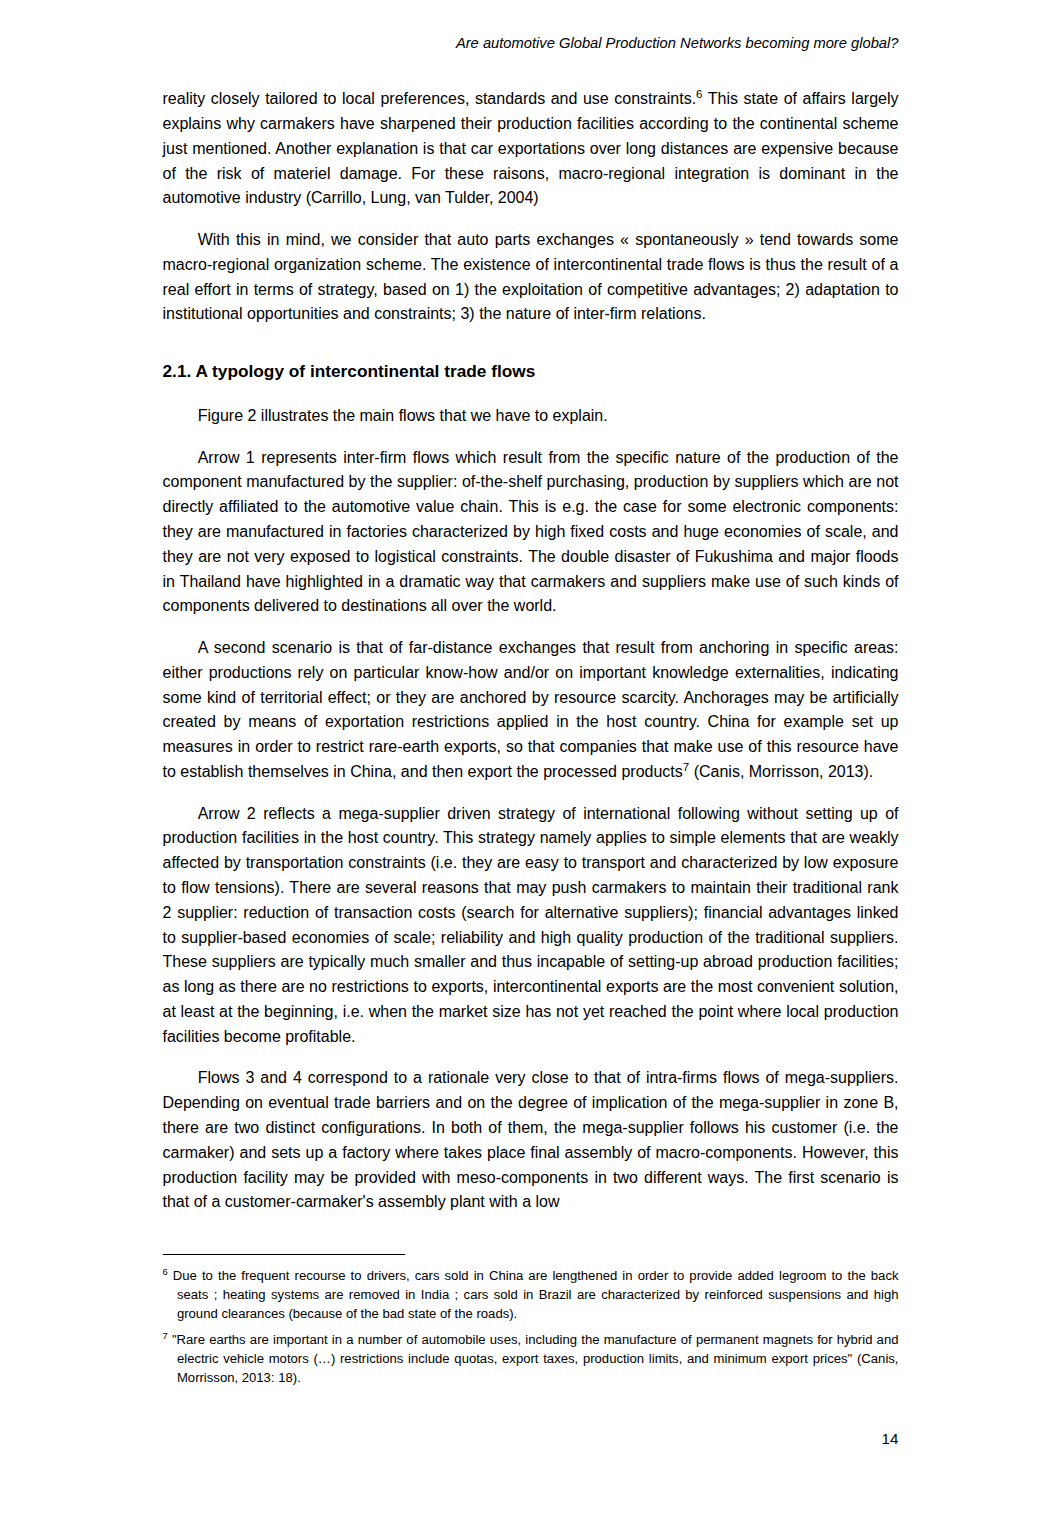Are automotive Global Production Networks becoming more global?
reality closely tailored to local preferences, standards and use constraints.6 This state of affairs largely explains why carmakers have sharpened their production facilities according to the continental scheme just mentioned. Another explanation is that car exportations over long distances are expensive because of the risk of materiel damage. For these raisons, macro-regional integration is dominant in the automotive industry (Carrillo, Lung, van Tulder, 2004)
With this in mind, we consider that auto parts exchanges « spontaneously » tend towards some macro-regional organization scheme. The existence of intercontinental trade flows is thus the result of a real effort in terms of strategy, based on 1) the exploitation of competitive advantages; 2) adaptation to institutional opportunities and constraints; 3) the nature of inter-firm relations.
2.1. A typology of intercontinental trade flows
Figure 2 illustrates the main flows that we have to explain.
Arrow 1 represents inter-firm flows which result from the specific nature of the production of the component manufactured by the supplier: of-the-shelf purchasing, production by suppliers which are not directly affiliated to the automotive value chain. This is e.g. the case for some electronic components: they are manufactured in factories characterized by high fixed costs and huge economies of scale, and they are not very exposed to logistical constraints. The double disaster of Fukushima and major floods in Thailand have highlighted in a dramatic way that carmakers and suppliers make use of such kinds of components delivered to destinations all over the world.
A second scenario is that of far-distance exchanges that result from anchoring in specific areas: either productions rely on particular know-how and/or on important knowledge externalities, indicating some kind of territorial effect; or they are anchored by resource scarcity. Anchorages may be artificially created by means of exportation restrictions applied in the host country. China for example set up measures in order to restrict rare-earth exports, so that companies that make use of this resource have to establish themselves in China, and then export the processed products7 (Canis, Morrisson, 2013).
Arrow 2 reflects a mega-supplier driven strategy of international following without setting up of production facilities in the host country. This strategy namely applies to simple elements that are weakly affected by transportation constraints (i.e. they are easy to transport and characterized by low exposure to flow tensions). There are several reasons that may push carmakers to maintain their traditional rank 2 supplier: reduction of transaction costs (search for alternative suppliers); financial advantages linked to supplier-based economies of scale; reliability and high quality production of the traditional suppliers. These suppliers are typically much smaller and thus incapable of setting-up abroad production facilities; as long as there are no restrictions to exports, intercontinental exports are the most convenient solution, at least at the beginning, i.e. when the market size has not yet reached the point where local production facilities become profitable.
Flows 3 and 4 correspond to a rationale very close to that of intra-firms flows of mega-suppliers. Depending on eventual trade barriers and on the degree of implication of the mega-supplier in zone B, there are two distinct configurations. In both of them, the mega-supplier follows his customer (i.e. the carmaker) and sets up a factory where takes place final assembly of macro-components. However, this production facility may be provided with meso-components in two different ways. The first scenario is that of a customer-carmaker's assembly plant with a low
6 Due to the frequent recourse to drivers, cars sold in China are lengthened in order to provide added legroom to the back seats ; heating systems are removed in India ; cars sold in Brazil are characterized by reinforced suspensions and high ground clearances (because of the bad state of the roads).
7 "Rare earths are important in a number of automobile uses, including the manufacture of permanent magnets for hybrid and electric vehicle motors (…) restrictions include quotas, export taxes, production limits, and minimum export prices" (Canis, Morrisson, 2013: 18).
14